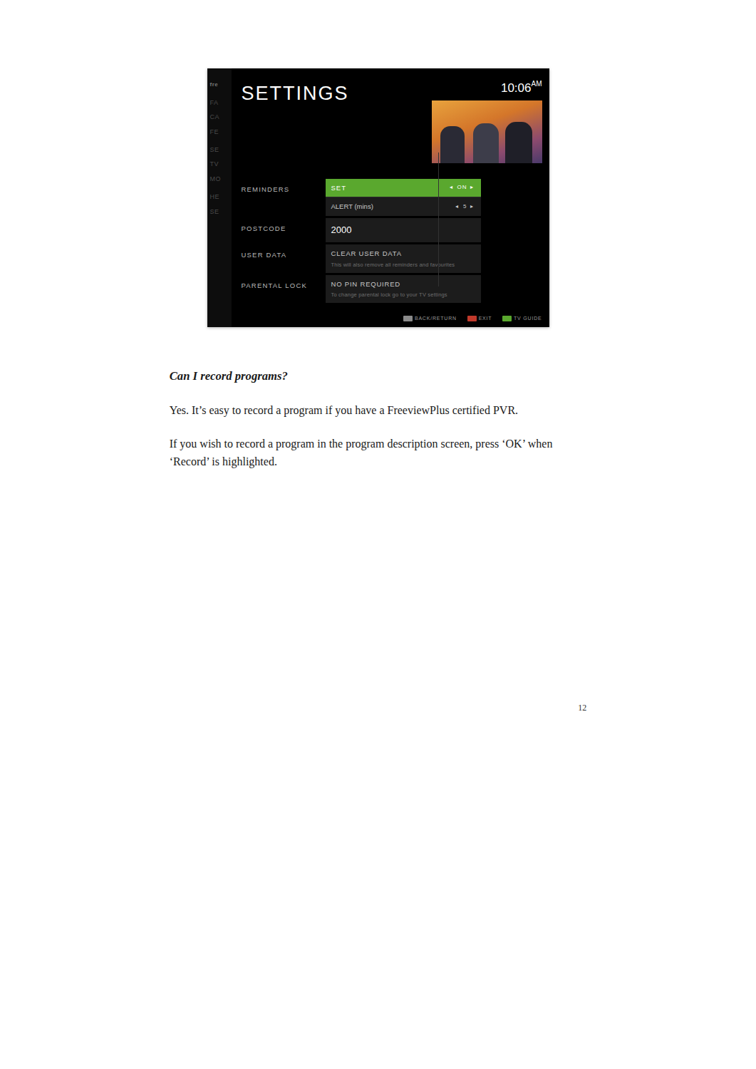fre
FA
CA
FE
SE
TV
MO
HE
SE
SETTINGS
10:06AM
Reminders
SET ◂ON▸
ALERT (mins) ◂5▸
Postcode
2000
User Data
Clear User Data
This will also remove all reminders and favourites
Parental Lock
No PIN Required
To change parental lock go to your TV settings
BACK/RETURN EXIT TV GUIDE
Can I record programs?
Yes. It’s easy to record a program if you have a FreeviewPlus certified PVR.
If you wish to record a program in the program description screen, press ‘OK’ when ‘Record’ is highlighted.
12